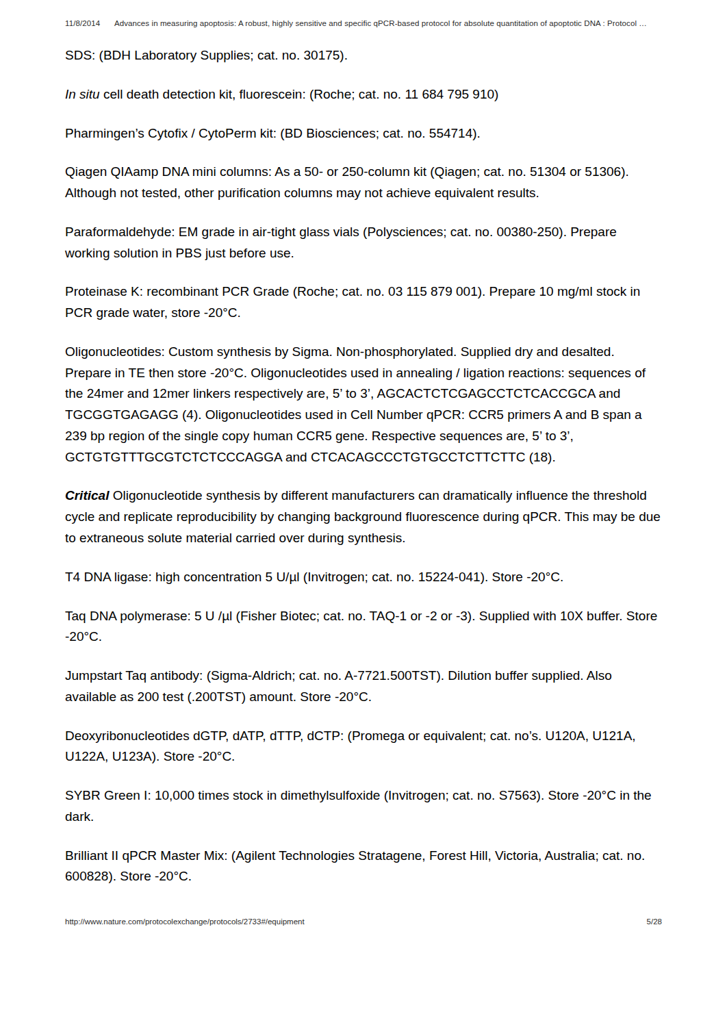11/8/2014 Advances in measuring apoptosis: A robust, highly sensitive and specific qPCR-based protocol for absolute quantitation of apoptotic DNA : Protocol …
SDS: (BDH Laboratory Supplies; cat. no. 30175).
In situ cell death detection kit, fluorescein: (Roche; cat. no. 11 684 795 910)
Pharmingen’s Cytofix / CytoPerm kit: (BD Biosciences; cat. no. 554714).
Qiagen QIAamp DNA mini columns: As a 50- or 250-column kit (Qiagen; cat. no. 51304 or 51306). Although not tested, other purification columns may not achieve equivalent results.
Paraformaldehyde: EM grade in air-tight glass vials (Polysciences; cat. no. 00380-250). Prepare working solution in PBS just before use.
Proteinase K: recombinant PCR Grade (Roche; cat. no. 03 115 879 001). Prepare 10 mg/ml stock in PCR grade water, store -20°C.
Oligonucleotides: Custom synthesis by Sigma. Non-phosphorylated. Supplied dry and desalted. Prepare in TE then store -20°C. Oligonucleotides used in annealing / ligation reactions: sequences of the 24mer and 12mer linkers respectively are, 5’ to 3’, AGCACTCTCGAGCCTCTCACCGCA and TGCGGTGAGAGG (4). Oligonucleotides used in Cell Number qPCR: CCR5 primers A and B span a 239 bp region of the single copy human CCR5 gene. Respective sequences are, 5’ to 3’, GCTGTGTTTGCGTCTCTCCCAGGA and CTCACAGCCCTGTGCCTCTTCTTC (18).
Critical Oligonucleotide synthesis by different manufacturers can dramatically influence the threshold cycle and replicate reproducibility by changing background fluorescence during qPCR. This may be due to extraneous solute material carried over during synthesis.
T4 DNA ligase: high concentration 5 U/µl (Invitrogen; cat. no. 15224-041). Store -20°C.
Taq DNA polymerase: 5 U /µl (Fisher Biotec; cat. no. TAQ-1 or -2 or -3). Supplied with 10X buffer. Store -20°C.
Jumpstart Taq antibody: (Sigma-Aldrich; cat. no. A-7721.500TST). Dilution buffer supplied. Also available as 200 test (.200TST) amount. Store -20°C.
Deoxyribonucleotides dGTP, dATP, dTTP, dCTP: (Promega or equivalent; cat. no’s. U120A, U121A, U122A, U123A). Store -20°C.
SYBR Green I: 10,000 times stock in dimethylsulfoxide (Invitrogen; cat. no. S7563). Store -20°C in the dark.
Brilliant II qPCR Master Mix: (Agilent Technologies Stratagene, Forest Hill, Victoria, Australia; cat. no. 600828). Store -20°C.
http://www.nature.com/protocolexchange/protocols/2733#/equipment 5/28